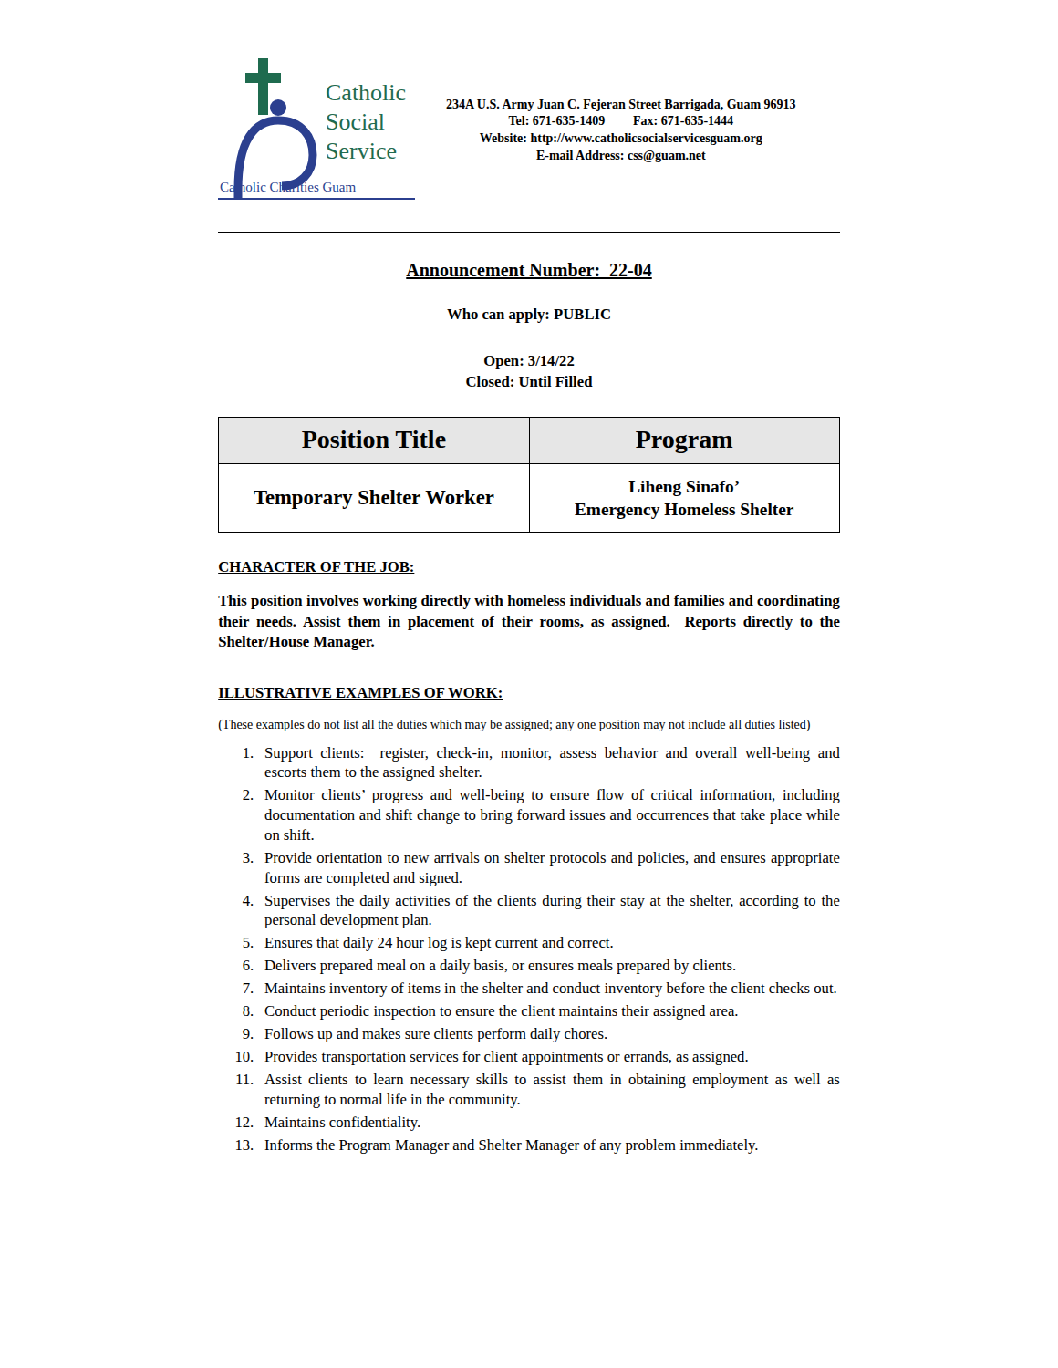Catholic Social Service Catholic Charities Guam
234A U.S. Army Juan C. Fejeran Street Barrigada, Guam 96913
Tel: 671-635-1409 Fax: 671-635-1444
Website: http://www.catholicsocialservicesguam.org
E-mail Address: css@guam.net
Announcement Number: 22-04
Who can apply: PUBLIC
Open: 3/14/22
Closed: Until Filled
| Position Title | Program |
| --- | --- |
| Temporary Shelter Worker | Liheng Sinafo’ Emergency Homeless Shelter |
CHARACTER OF THE JOB:
This position involves working directly with homeless individuals and families and coordinating their needs. Assist them in placement of their rooms, as assigned. Reports directly to the Shelter/House Manager.
ILLUSTRATIVE EXAMPLES OF WORK:
(These examples do not list all the duties which may be assigned; any one position may not include all duties listed)
Support clients: register, check-in, monitor, assess behavior and overall well-being and escorts them to the assigned shelter.
Monitor clients’ progress and well-being to ensure flow of critical information, including documentation and shift change to bring forward issues and occurrences that take place while on shift.
Provide orientation to new arrivals on shelter protocols and policies, and ensures appropriate forms are completed and signed.
Supervises the daily activities of the clients during their stay at the shelter, according to the personal development plan.
Ensures that daily 24 hour log is kept current and correct.
Delivers prepared meal on a daily basis, or ensures meals prepared by clients.
Maintains inventory of items in the shelter and conduct inventory before the client checks out.
Conduct periodic inspection to ensure the client maintains their assigned area.
Follows up and makes sure clients perform daily chores.
Provides transportation services for client appointments or errands, as assigned.
Assist clients to learn necessary skills to assist them in obtaining employment as well as returning to normal life in the community.
Maintains confidentiality.
Informs the Program Manager and Shelter Manager of any problem immediately.